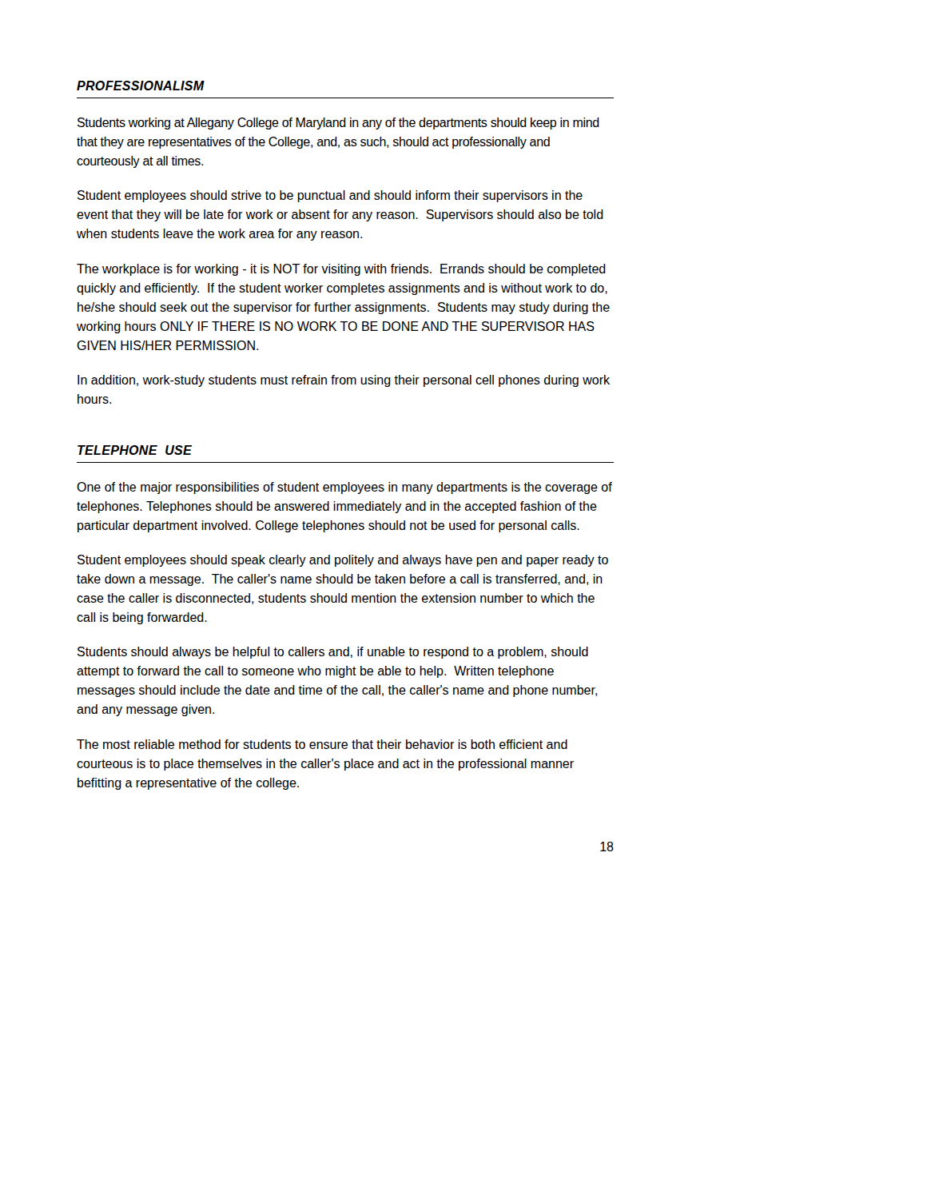Professionalism
Students working at Allegany College of Maryland in any of the departments should keep in mind that they are representatives of the College, and, as such, should act professionally and courteously at all times.
Student employees should strive to be punctual and should inform their supervisors in the event that they will be late for work or absent for any reason. Supervisors should also be told when students leave the work area for any reason.
The workplace is for working - it is NOT for visiting with friends. Errands should be completed quickly and efficiently. If the student worker completes assignments and is without work to do, he/she should seek out the supervisor for further assignments. Students may study during the working hours ONLY IF THERE IS NO WORK TO BE DONE AND THE SUPERVISOR HAS GIVEN HIS/HER PERMISSION.
In addition, work-study students must refrain from using their personal cell phones during work hours.
Telephone Use
One of the major responsibilities of student employees in many departments is the coverage of telephones. Telephones should be answered immediately and in the accepted fashion of the particular department involved. College telephones should not be used for personal calls.
Student employees should speak clearly and politely and always have pen and paper ready to take down a message. The caller's name should be taken before a call is transferred, and, in case the caller is disconnected, students should mention the extension number to which the call is being forwarded.
Students should always be helpful to callers and, if unable to respond to a problem, should attempt to forward the call to someone who might be able to help. Written telephone messages should include the date and time of the call, the caller's name and phone number, and any message given.
The most reliable method for students to ensure that their behavior is both efficient and courteous is to place themselves in the caller's place and act in the professional manner befitting a representative of the college.
18